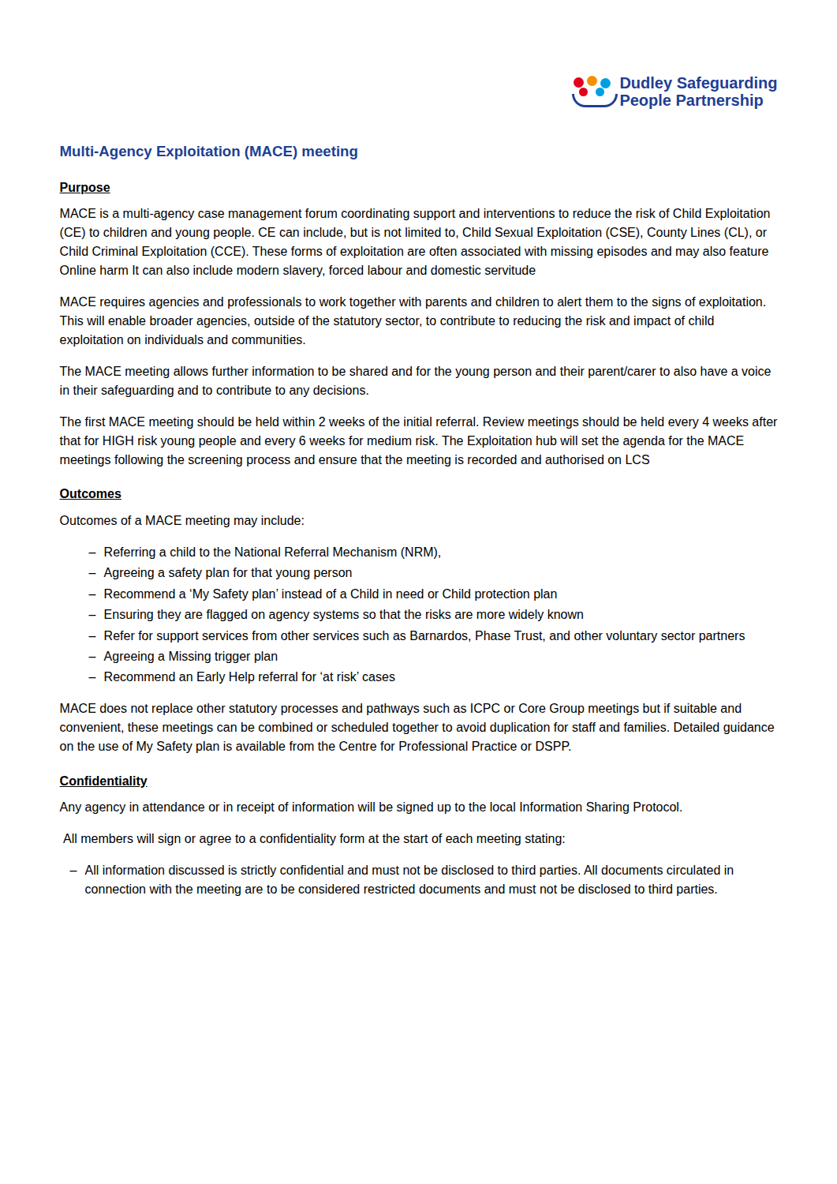Dudley Safeguarding
People Partnership
Multi-Agency Exploitation (MACE) meeting
Purpose
MACE is a multi-agency case management forum coordinating support and interventions to reduce the risk of Child Exploitation (CE) to children and young people. CE can include, but is not limited to, Child Sexual Exploitation (CSE), County Lines (CL), or Child Criminal Exploitation (CCE). These forms of exploitation are often associated with missing episodes and may also feature Online harm It can also include modern slavery, forced labour and domestic servitude
MACE requires agencies and professionals to work together with parents and children to alert them to the signs of exploitation. This will enable broader agencies, outside of the statutory sector, to contribute to reducing the risk and impact of child exploitation on individuals and communities.
The MACE meeting allows further information to be shared and for the young person and their parent/carer to also have a voice in their safeguarding and to contribute to any decisions.
The first MACE meeting should be held within 2 weeks of the initial referral. Review meetings should be held every 4 weeks after that for HIGH risk young people and every 6 weeks for medium risk. The Exploitation hub will set the agenda for the MACE meetings following the screening process and ensure that the meeting is recorded and authorised on LCS
Outcomes
Outcomes of a MACE meeting may include:
Referring a child to the National Referral Mechanism (NRM),
Agreeing a safety plan for that young person
Recommend a ‘My Safety plan’ instead of a Child in need or Child protection plan
Ensuring they are flagged on agency systems so that the risks are more widely known
Refer for support services from other services such as Barnardos, Phase Trust, and other voluntary sector partners
Agreeing a Missing trigger plan
Recommend an Early Help referral for ‘at risk’ cases
MACE does not replace other statutory processes and pathways such as ICPC or Core Group meetings but if suitable and convenient, these meetings can be combined or scheduled together to avoid duplication for staff and families. Detailed guidance on the use of My Safety plan is available from the Centre for Professional Practice or DSPP.
Confidentiality
Any agency in attendance or in receipt of information will be signed up to the local Information Sharing Protocol.
All members will sign or agree to a confidentiality form at the start of each meeting stating:
All information discussed is strictly confidential and must not be disclosed to third parties. All documents circulated in connection with the meeting are to be considered restricted documents and must not be disclosed to third parties.